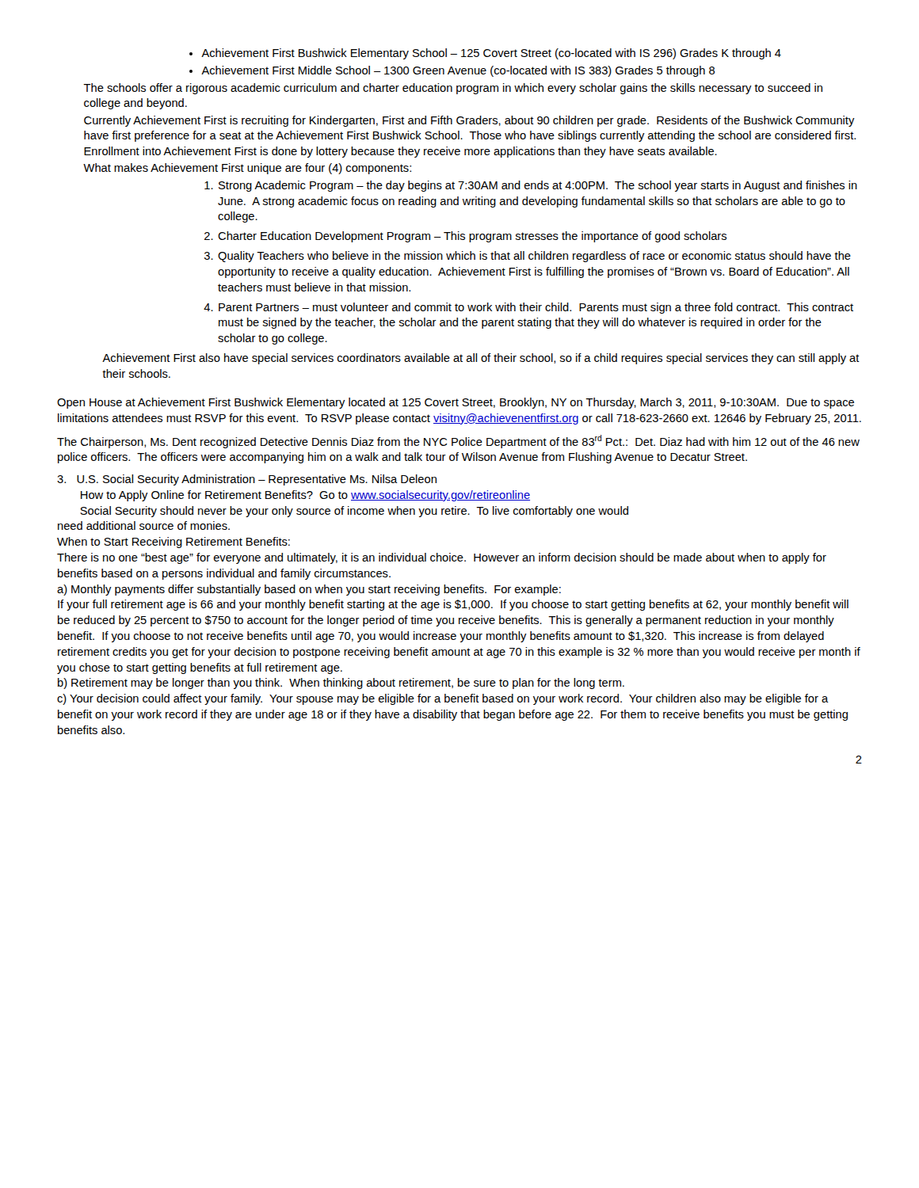Achievement First Bushwick Elementary School – 125 Covert Street (co-located with IS 296) Grades K through 4
Achievement First Middle School – 1300 Green Avenue (co-located with IS 383) Grades 5 through 8
The schools offer a rigorous academic curriculum and charter education program in which every scholar gains the skills necessary to succeed in college and beyond.
Currently Achievement First is recruiting for Kindergarten, First and Fifth Graders, about 90 children per grade. Residents of the Bushwick Community have first preference for a seat at the Achievement First Bushwick School. Those who have siblings currently attending the school are considered first. Enrollment into Achievement First is done by lottery because they receive more applications than they have seats available.
What makes Achievement First unique are four (4) components:
Strong Academic Program – the day begins at 7:30AM and ends at 4:00PM. The school year starts in August and finishes in June. A strong academic focus on reading and writing and developing fundamental skills so that scholars are able to go to college.
Charter Education Development Program – This program stresses the importance of good scholars
Quality Teachers who believe in the mission which is that all children regardless of race or economic status should have the opportunity to receive a quality education. Achievement First is fulfilling the promises of “Brown vs. Board of Education”. All teachers must believe in that mission.
Parent Partners – must volunteer and commit to work with their child. Parents must sign a three fold contract. This contract must be signed by the teacher, the scholar and the parent stating that they will do whatever is required in order for the scholar to go college.
Achievement First also have special services coordinators available at all of their school, so if a child requires special services they can still apply at their schools.
Open House at Achievement First Bushwick Elementary located at 125 Covert Street, Brooklyn, NY on Thursday, March 3, 2011, 9-10:30AM. Due to space limitations attendees must RSVP for this event. To RSVP please contact visitny@achievenentfirst.org or call 718-623-2660 ext. 12646 by February 25, 2011.
The Chairperson, Ms. Dent recognized Detective Dennis Diaz from the NYC Police Department of the 83rd Pct.: Det. Diaz had with him 12 out of the 46 new police officers. The officers were accompanying him on a walk and talk tour of Wilson Avenue from Flushing Avenue to Decatur Street.
3. U.S. Social Security Administration – Representative Ms. Nilsa Deleon
How to Apply Online for Retirement Benefits? Go to www.socialsecurity.gov/retireonline
Social Security should never be your only source of income when you retire. To live comfortably one would
need additional source of monies.
When to Start Receiving Retirement Benefits:
There is no one “best age” for everyone and ultimately, it is an individual choice. However an inform decision should be made about when to apply for benefits based on a persons individual and family circumstances.
a) Monthly payments differ substantially based on when you start receiving benefits. For example:
If your full retirement age is 66 and your monthly benefit starting at the age is $1,000. If you choose to start getting benefits at 62, your monthly benefit will be reduced by 25 percent to $750 to account for the longer period of time you receive benefits. This is generally a permanent reduction in your monthly benefit. If you choose to not receive benefits until age 70, you would increase your monthly benefits amount to $1,320. This increase is from delayed retirement credits you get for your decision to postpone receiving benefit amount at age 70 in this example is 32 % more than you would receive per month if you chose to start getting benefits at full retirement age.
b) Retirement may be longer than you think. When thinking about retirement, be sure to plan for the long term.
c) Your decision could affect your family. Your spouse may be eligible for a benefit based on your work record. Your children also may be eligible for a benefit on your work record if they are under age 18 or if they have a disability that began before age 22. For them to receive benefits you must be getting benefits also.
2